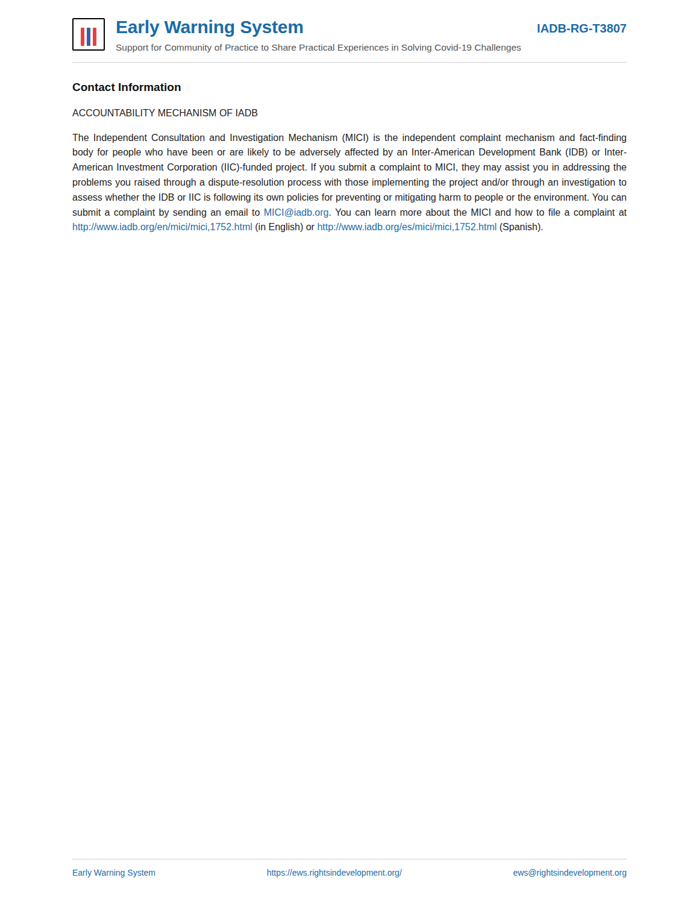Early Warning System
Support for Community of Practice to Share Practical Experiences in Solving Covid-19 Challenges
IADB-RG-T3807
Contact Information
ACCOUNTABILITY MECHANISM OF IADB
The Independent Consultation and Investigation Mechanism (MICI) is the independent complaint mechanism and fact-finding body for people who have been or are likely to be adversely affected by an Inter-American Development Bank (IDB) or Inter-American Investment Corporation (IIC)-funded project. If you submit a complaint to MICI, they may assist you in addressing the problems you raised through a dispute-resolution process with those implementing the project and/or through an investigation to assess whether the IDB or IIC is following its own policies for preventing or mitigating harm to people or the environment. You can submit a complaint by sending an email to MICI@iadb.org. You can learn more about the MICI and how to file a complaint at http://www.iadb.org/en/mici/mici,1752.html (in English) or http://www.iadb.org/es/mici/mici,1752.html (Spanish).
Early Warning System
https://ews.rightsindevelopment.org/
ews@rightsindevelopment.org